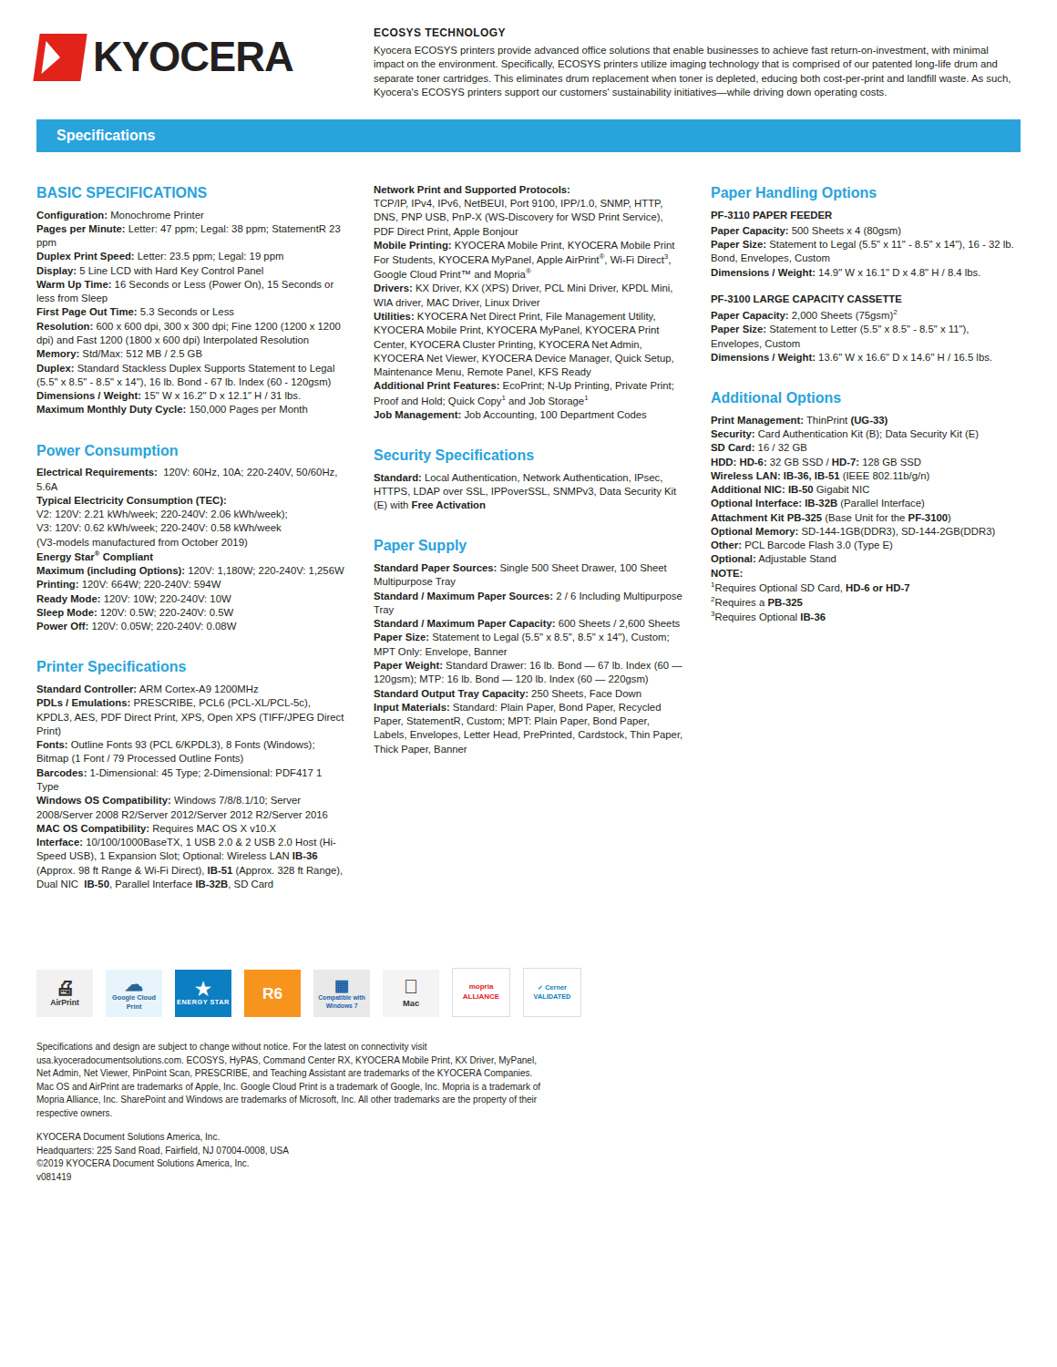KYOCERA
ECOSYS TECHNOLOGY
Kyocera ECOSYS printers provide advanced office solutions that enable businesses to achieve fast return-on-investment, with minimal impact on the environment. Specifically, ECOSYS printers utilize imaging technology that is comprised of our patented long-life drum and separate toner cartridges. This eliminates drum replacement when toner is depleted, educing both cost-per-print and landfill waste. As such, Kyocera's ECOSYS printers support our customers' sustainability initiatives—while driving down operating costs.
Specifications
BASIC SPECIFICATIONS
Configuration: Monochrome Printer
Pages per Minute: Letter: 47 ppm; Legal: 38 ppm; StatementR 23 ppm
Duplex Print Speed: Letter: 23.5 ppm; Legal: 19 ppm
Display: 5 Line LCD with Hard Key Control Panel
Warm Up Time: 16 Seconds or Less (Power On), 15 Seconds or less from Sleep
First Page Out Time: 5.3 Seconds or Less
Resolution: 600 x 600 dpi, 300 x 300 dpi; Fine 1200 (1200 x 1200 dpi) and Fast 1200 (1800 x 600 dpi) Interpolated Resolution
Memory: Std/Max: 512 MB / 2.5 GB
Duplex: Standard Stackless Duplex Supports Statement to Legal (5.5" x 8.5" - 8.5" x 14"), 16 lb. Bond - 67 lb. Index (60 - 120gsm)
Dimensions / Weight: 15" W x 16.2" D x 12.1" H / 31 lbs.
Maximum Monthly Duty Cycle: 150,000 Pages per Month
Power Consumption
Electrical Requirements: 120V: 60Hz, 10A; 220-240V, 50/60Hz, 5.6A
Typical Electricity Consumption (TEC):
V2: 120V: 2.21 kWh/week; 220-240V: 2.06 kWh/week);
V3: 120V: 0.62 kWh/week; 220-240V: 0.58 kWh/week
(V3-models manufactured from October 2019)
Energy Star® Compliant
Maximum (including Options): 120V: 1,180W; 220-240V: 1,256W
Printing: 120V: 664W; 220-240V: 594W
Ready Mode: 120V: 10W; 220-240V: 10W
Sleep Mode: 120V: 0.5W; 220-240V: 0.5W
Power Off: 120V: 0.05W; 220-240V: 0.08W
Printer Specifications
Standard Controller: ARM Cortex-A9 1200MHz
PDLs / Emulations: PRESCRIBE, PCL6 (PCL-XL/PCL-5c), KPDL3, AES, PDF Direct Print, XPS, Open XPS (TIFF/JPEG Direct Print)
Fonts: Outline Fonts 93 (PCL 6/KPDL3), 8 Fonts (Windows); Bitmap (1 Font / 79 Processed Outline Fonts)
Barcodes: 1-Dimensional: 45 Type; 2-Dimensional: PDF417 1 Type
Windows OS Compatibility: Windows 7/8/8.1/10; Server 2008/Server 2008 R2/Server 2012/Server 2012 R2/Server 2016
MAC OS Compatibility: Requires MAC OS X v10.X
Interface: 10/100/1000BaseTX, 1 USB 2.0 & 2 USB 2.0 Host (Hi-Speed USB), 1 Expansion Slot; Optional: Wireless LAN IB-36 (Approx. 98 ft Range & Wi-Fi Direct), IB-51 (Approx. 328 ft Range), Dual NIC IB-50, Parallel Interface IB-32B, SD Card
Network Print and Supported Protocols:
TCP/IP, IPv4, IPv6, NetBEUI, Port 9100, IPP/1.0, SNMP, HTTP, DNS, PNP USB, PnP-X (WS-Discovery for WSD Print Service), PDF Direct Print, Apple Bonjour
Mobile Printing: KYOCERA Mobile Print, KYOCERA Mobile Print For Students, KYOCERA MyPanel, Apple AirPrint®, Wi-Fi Direct3, Google Cloud Print™ and Mopria®
Drivers: KX Driver, KX (XPS) Driver, PCL Mini Driver, KPDL Mini, WIA driver, MAC Driver, Linux Driver
Utilities: KYOCERA Net Direct Print, File Management Utility, KYOCERA Mobile Print, KYOCERA MyPanel, KYOCERA Print Center, KYOCERA Cluster Printing, KYOCERA Net Admin, KYOCERA Net Viewer, KYOCERA Device Manager, Quick Setup, Maintenance Menu, Remote Panel, KFS Ready
Additional Print Features: EcoPrint; N-Up Printing, Private Print; Proof and Hold; Quick Copy1 and Job Storage1
Job Management: Job Accounting, 100 Department Codes
Security Specifications
Standard: Local Authentication, Network Authentication, IPsec, HTTPS, LDAP over SSL, IPPoverSSL, SNMPv3, Data Security Kit (E) with Free Activation
Paper Supply
Standard Paper Sources: Single 500 Sheet Drawer, 100 Sheet Multipurpose Tray
Standard / Maximum Paper Sources: 2 / 6 Including Multipurpose Tray
Standard / Maximum Paper Capacity: 600 Sheets / 2,600 Sheets
Paper Size: Statement to Legal (5.5" x 8.5", 8.5" x 14"), Custom; MPT Only: Envelope, Banner
Paper Weight: Standard Drawer: 16 lb. Bond — 67 lb. Index (60 — 120gsm); MTP: 16 lb. Bond — 120 lb. Index (60 — 220gsm)
Standard Output Tray Capacity: 250 Sheets, Face Down
Input Materials: Standard: Plain Paper, Bond Paper, Recycled Paper, StatementR, Custom; MPT: Plain Paper, Bond Paper, Labels, Envelopes, Letter Head, PrePrinted, Cardstock, Thin Paper, Thick Paper, Banner
Paper Handling Options
PF-3110 PAPER FEEDER
Paper Capacity: 500 Sheets x 4 (80gsm)
Paper Size: Statement to Legal (5.5" x 11" - 8.5" x 14"), 16 - 32 lb. Bond, Envelopes, Custom
Dimensions / Weight: 14.9" W x 16.1" D x 4.8" H / 8.4 lbs.
PF-3100 LARGE CAPACITY CASSETTE
Paper Capacity: 2,000 Sheets (75gsm)2
Paper Size: Statement to Letter (5.5" x 8.5" - 8.5" x 11"), Envelopes, Custom
Dimensions / Weight: 13.6" W x 16.6" D x 14.6" H / 16.5 lbs.
Additional Options
Print Management: ThinPrint (UG-33)
Security: Card Authentication Kit (B); Data Security Kit (E)
SD Card: 16 / 32 GB
HDD: HD-6: 32 GB SSD / HD-7: 128 GB SSD
Wireless LAN: IB-36, IB-51 (IEEE 802.11b/g/n)
Additional NIC: IB-50 Gigabit NIC
Optional Interface: IB-32B (Parallel Interface)
Attachment Kit PB-325 (Base Unit for the PF-3100)
Optional Memory: SD-144-1GB(DDR3), SD-144-2GB(DDR3)
Other: PCL Barcode Flash 3.0 (Type E)
Optional: Adjustable Stand
NOTE:
1Requires Optional SD Card, HD-6 or HD-7
2Requires a PB-325
3Requires Optional IB-36
🖨AirPrint
☁Google Cloud Print
★ENERGY STAR
R6
▦Compatible with Windows 7
Mac
mopria
ALLIANCE
✓ Cerner
VALIDATED
Specifications and design are subject to change without notice. For the latest on connectivity visit usa.kyoceradocumentsolutions.com. ECOSYS, HyPAS, Command Center RX, KYOCERA Mobile Print, KX Driver, MyPanel, Net Admin, Net Viewer, PinPoint Scan, PRESCRIBE, and Teaching Assistant are trademarks of the KYOCERA Companies. Mac OS and AirPrint are trademarks of Apple, Inc. Google Cloud Print is a trademark of Google, Inc. Mopria is a trademark of Mopria Alliance, Inc. SharePoint and Windows are trademarks of Microsoft, Inc. All other trademarks are the property of their respective owners.
KYOCERA Document Solutions America, Inc.
Headquarters: 225 Sand Road, Fairfield, NJ 07004-0008, USA
©2019 KYOCERA Document Solutions America, Inc.
v081419